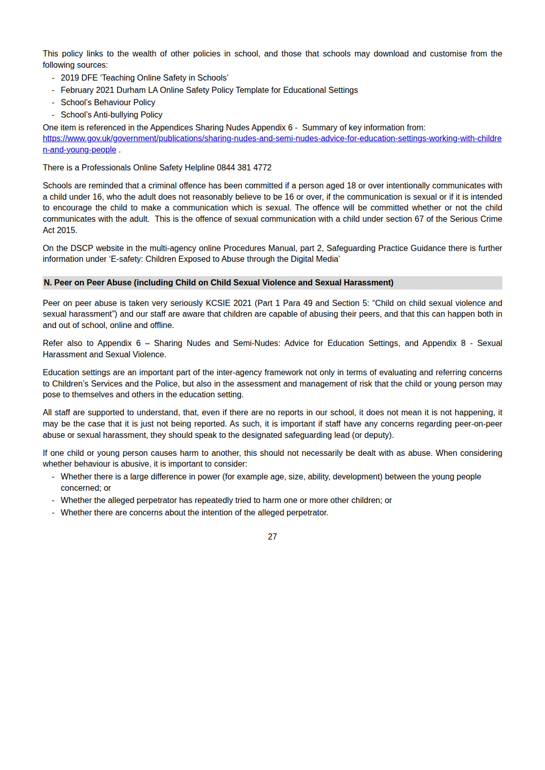This policy links to the wealth of other policies in school, and those that schools may download and customise from the following sources:
2019 DFE ‘Teaching Online Safety in Schools’
February 2021 Durham LA Online Safety Policy Template for Educational Settings
School’s Behaviour Policy
School’s Anti-bullying Policy
One item is referenced in the Appendices Sharing Nudes Appendix 6 - Summary of key information from:
https://www.gov.uk/government/publications/sharing-nudes-and-semi-nudes-advice-for-education-settings-working-with-children-and-young-people .
There is a Professionals Online Safety Helpline 0844 381 4772
Schools are reminded that a criminal offence has been committed if a person aged 18 or over intentionally communicates with a child under 16, who the adult does not reasonably believe to be 16 or over, if the communication is sexual or if it is intended to encourage the child to make a communication which is sexual. The offence will be committed whether or not the child communicates with the adult. This is the offence of sexual communication with a child under section 67 of the Serious Crime Act 2015.
On the DSCP website in the multi-agency online Procedures Manual, part 2, Safeguarding Practice Guidance there is further information under ‘E-safety: Children Exposed to Abuse through the Digital Media’
N. Peer on Peer Abuse (including Child on Child Sexual Violence and Sexual Harassment)
Peer on peer abuse is taken very seriously KCSIE 2021 (Part 1 Para 49 and Section 5: “Child on child sexual violence and sexual harassment”) and our staff are aware that children are capable of abusing their peers, and that this can happen both in and out of school, online and offline.
Refer also to Appendix 6 – Sharing Nudes and Semi-Nudes: Advice for Education Settings, and Appendix 8 - Sexual Harassment and Sexual Violence.
Education settings are an important part of the inter-agency framework not only in terms of evaluating and referring concerns to Children’s Services and the Police, but also in the assessment and management of risk that the child or young person may pose to themselves and others in the education setting.
All staff are supported to understand, that, even if there are no reports in our school, it does not mean it is not happening, it may be the case that it is just not being reported. As such, it is important if staff have any concerns regarding peer-on-peer abuse or sexual harassment, they should speak to the designated safeguarding lead (or deputy).
If one child or young person causes harm to another, this should not necessarily be dealt with as abuse. When considering whether behaviour is abusive, it is important to consider:
Whether there is a large difference in power (for example age, size, ability, development) between the young people concerned; or
Whether the alleged perpetrator has repeatedly tried to harm one or more other children; or
Whether there are concerns about the intention of the alleged perpetrator.
27